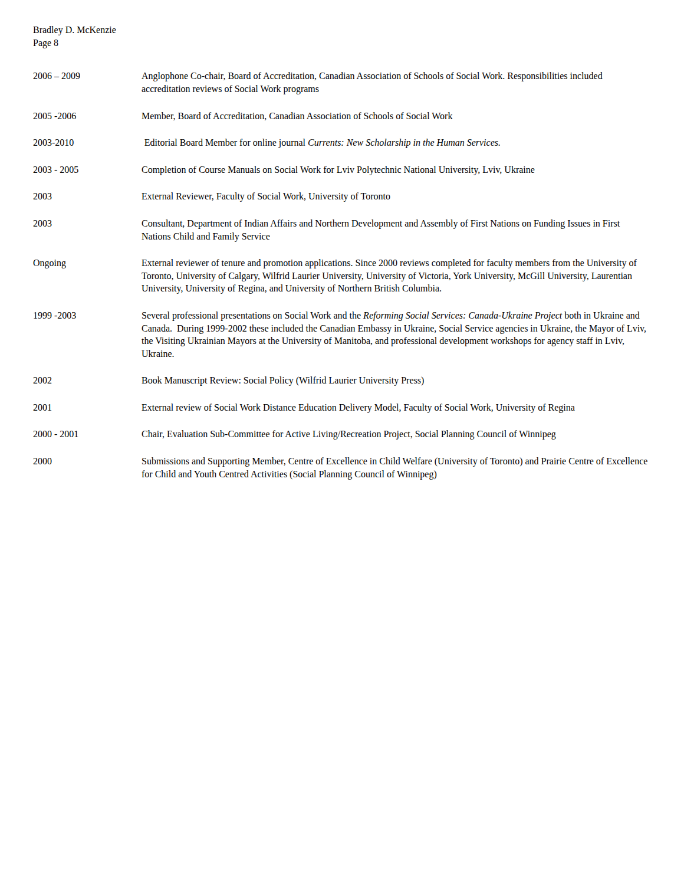Bradley D. McKenzie
Page 8
2006 – 2009
Anglophone Co-chair, Board of Accreditation, Canadian Association of Schools of Social Work. Responsibilities included accreditation reviews of Social Work programs
2005 -2006
Member, Board of Accreditation, Canadian Association of Schools of Social Work
2003-2010
Editorial Board Member for online journal Currents: New Scholarship in the Human Services.
2003 - 2005
Completion of Course Manuals on Social Work for Lviv Polytechnic National University, Lviv, Ukraine
2003
External Reviewer, Faculty of Social Work, University of Toronto
2003
Consultant, Department of Indian Affairs and Northern Development and Assembly of First Nations on Funding Issues in First Nations Child and Family Service
Ongoing
External reviewer of tenure and promotion applications. Since 2000 reviews completed for faculty members from the University of Toronto, University of Calgary, Wilfrid Laurier University, University of Victoria, York University, McGill University, Laurentian University, University of Regina, and University of Northern British Columbia.
1999 -2003
Several professional presentations on Social Work and the Reforming Social Services: Canada-Ukraine Project both in Ukraine and Canada. During 1999-2002 these included the Canadian Embassy in Ukraine, Social Service agencies in Ukraine, the Mayor of Lviv, the Visiting Ukrainian Mayors at the University of Manitoba, and professional development workshops for agency staff in Lviv, Ukraine.
2002
Book Manuscript Review: Social Policy (Wilfrid Laurier University Press)
2001
External review of Social Work Distance Education Delivery Model, Faculty of Social Work, University of Regina
2000 - 2001
Chair, Evaluation Sub-Committee for Active Living/Recreation Project, Social Planning Council of Winnipeg
2000
Submissions and Supporting Member, Centre of Excellence in Child Welfare (University of Toronto) and Prairie Centre of Excellence for Child and Youth Centred Activities (Social Planning Council of Winnipeg)